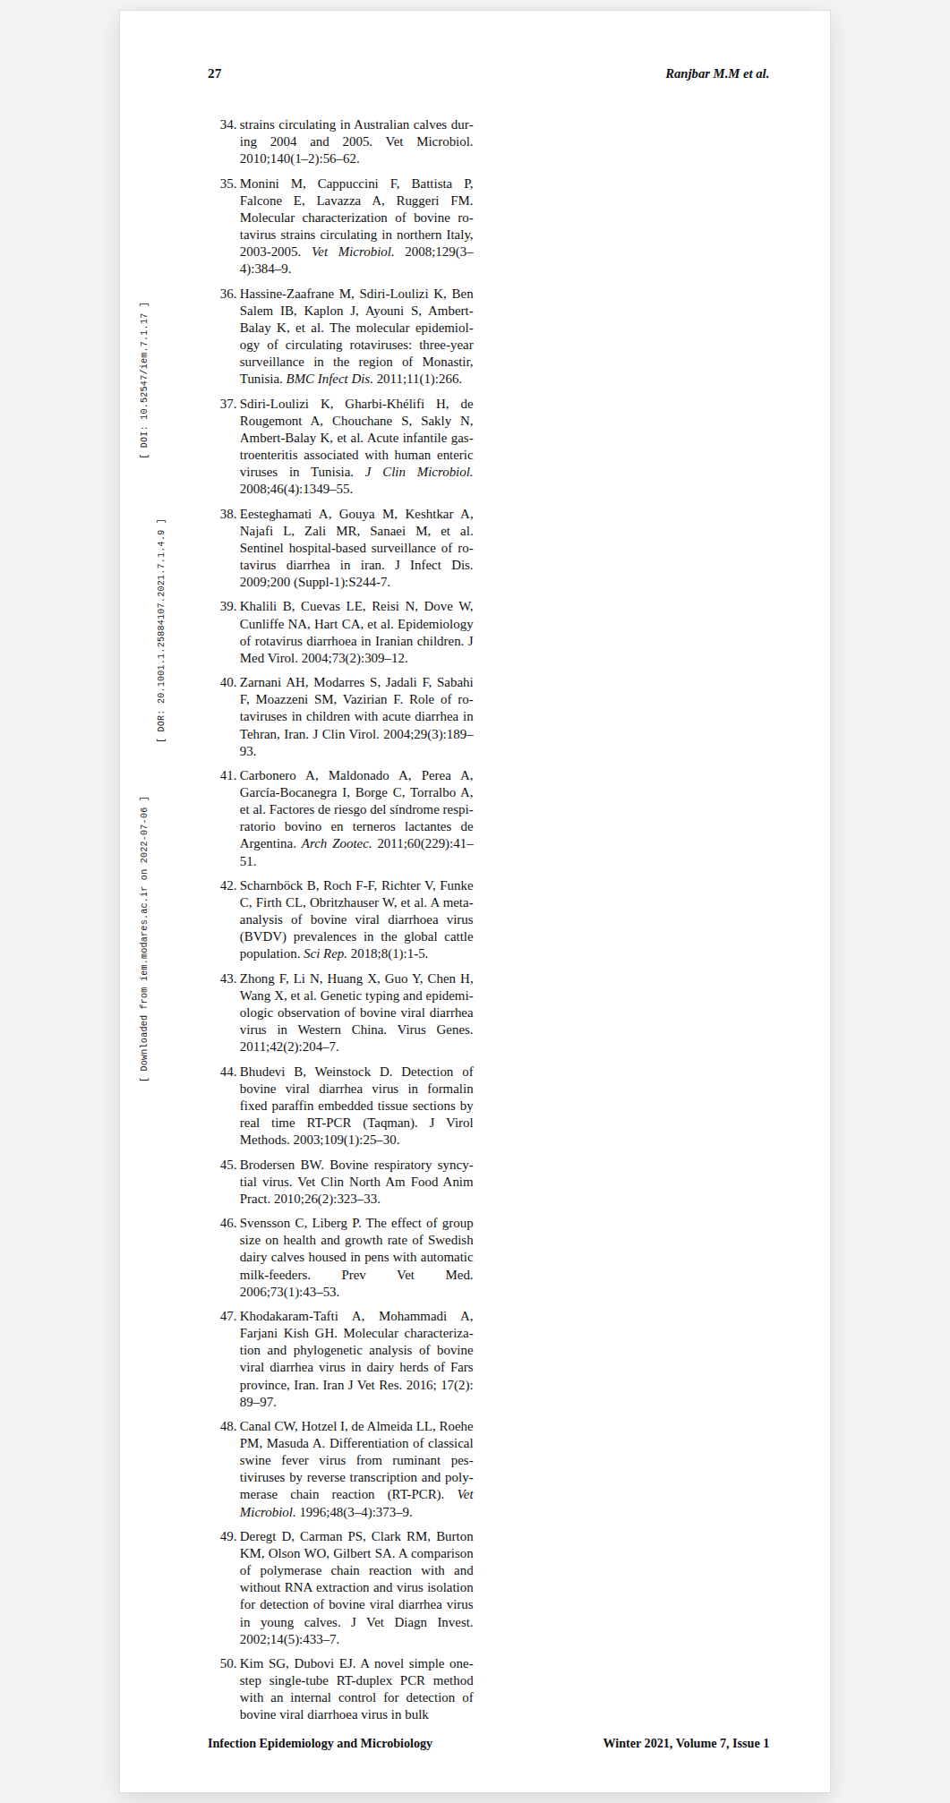[ DOI: 10.52547/iem.7.1.17 ] [ DOR: 20.1001.1.25884107.2021.7.1.4.9 ] [ Downloaded from iem.modares.ac.ir on 2022-07-06 ]
27
Ranjbar M.M et al.
strains circulating in Australian calves during 2004 and 2005. Vet Microbiol. 2010;140(1–2):56–62.
Monini M, Cappuccini F, Battista P, Falcone E, Lavazza A, Ruggeri FM. Molecular characterization of bovine rotavirus strains circulating in northern Italy, 2003-2005. Vet Microbiol. 2008;129(3–4):384–9.
Hassine-Zaafrane M, Sdiri-Loulizi K, Ben Salem IB, Kaplon J, Ayouni S, Ambert-Balay K, et al. The molecular epidemiology of circulating rotaviruses: three-year surveillance in the region of Monastir, Tunisia. BMC Infect Dis. 2011;11(1):266.
Sdiri-Loulizi K, Gharbi-Khélifi H, de Rougemont A, Chouchane S, Sakly N, Ambert-Balay K, et al. Acute infantile gastroenteritis associated with human enteric viruses in Tunisia. J Clin Microbiol. 2008;46(4):1349–55.
Eesteghamati A, Gouya M, Keshtkar A, Najafi L, Zali MR, Sanaei M, et al. Sentinel hospital-based surveillance of rotavirus diarrhea in iran. J Infect Dis. 2009;200 (Suppl-1):S244-7.
Khalili B, Cuevas LE, Reisi N, Dove W, Cunliffe NA, Hart CA, et al. Epidemiology of rotavirus diarrhoea in Iranian children. J Med Virol. 2004;73(2):309–12.
Zarnani AH, Modarres S, Jadali F, Sabahi F, Moazzeni SM, Vazirian F. Role of rotaviruses in children with acute diarrhea in Tehran, Iran. J Clin Virol. 2004;29(3):189–93.
Carbonero A, Maldonado A, Perea A, García-Bocanegra I, Borge C, Torralbo A, et al. Factores de riesgo del síndrome respiratorio bovino en terneros lactantes de Argentina. Arch Zootec. 2011;60(229):41–51.
Scharnböck B, Roch F-F, Richter V, Funke C, Firth CL, Obritzhauser W, et al. A meta-analysis of bovine viral diarrhoea virus (BVDV) prevalences in the global cattle population. Sci Rep. 2018;8(1):1-5.
Zhong F, Li N, Huang X, Guo Y, Chen H, Wang X, et al. Genetic typing and epidemiologic observation of bovine viral diarrhea virus in Western China. Virus Genes. 2011;42(2):204–7.
Bhudevi B, Weinstock D. Detection of bovine viral diarrhea virus in formalin fixed paraffin embedded tissue sections by real time RT-PCR (Taqman). J Virol Methods. 2003;109(1):25–30.
Brodersen BW. Bovine respiratory syncytial virus. Vet Clin North Am Food Anim Pract. 2010;26(2):323–33.
Svensson C, Liberg P. The effect of group size on health and growth rate of Swedish dairy calves housed in pens with automatic milk-feeders. Prev Vet Med. 2006;73(1):43–53.
Khodakaram-Tafti A, Mohammadi A, Farjani Kish GH. Molecular characterization and phylogenetic analysis of bovine viral diarrhea virus in dairy herds of Fars province, Iran. Iran J Vet Res. 2016; 17(2): 89–97.
Canal CW, Hotzel I, de Almeida LL, Roehe PM, Masuda A. Differentiation of classical swine fever virus from ruminant pestiviruses by reverse transcription and polymerase chain reaction (RT-PCR). Vet Microbiol. 1996;48(3–4):373–9.
Deregt D, Carman PS, Clark RM, Burton KM, Olson WO, Gilbert SA. A comparison of polymerase chain reaction with and without RNA extraction and virus isolation for detection of bovine viral diarrhea virus in young calves. J Vet Diagn Invest. 2002;14(5):433–7.
Kim SG, Dubovi EJ. A novel simple one-step single-tube RT-duplex PCR method with an internal control for detection of bovine viral diarrhoea virus in bulk
Infection Epidemiology and Microbiology
Winter 2021, Volume 7, Issue 1